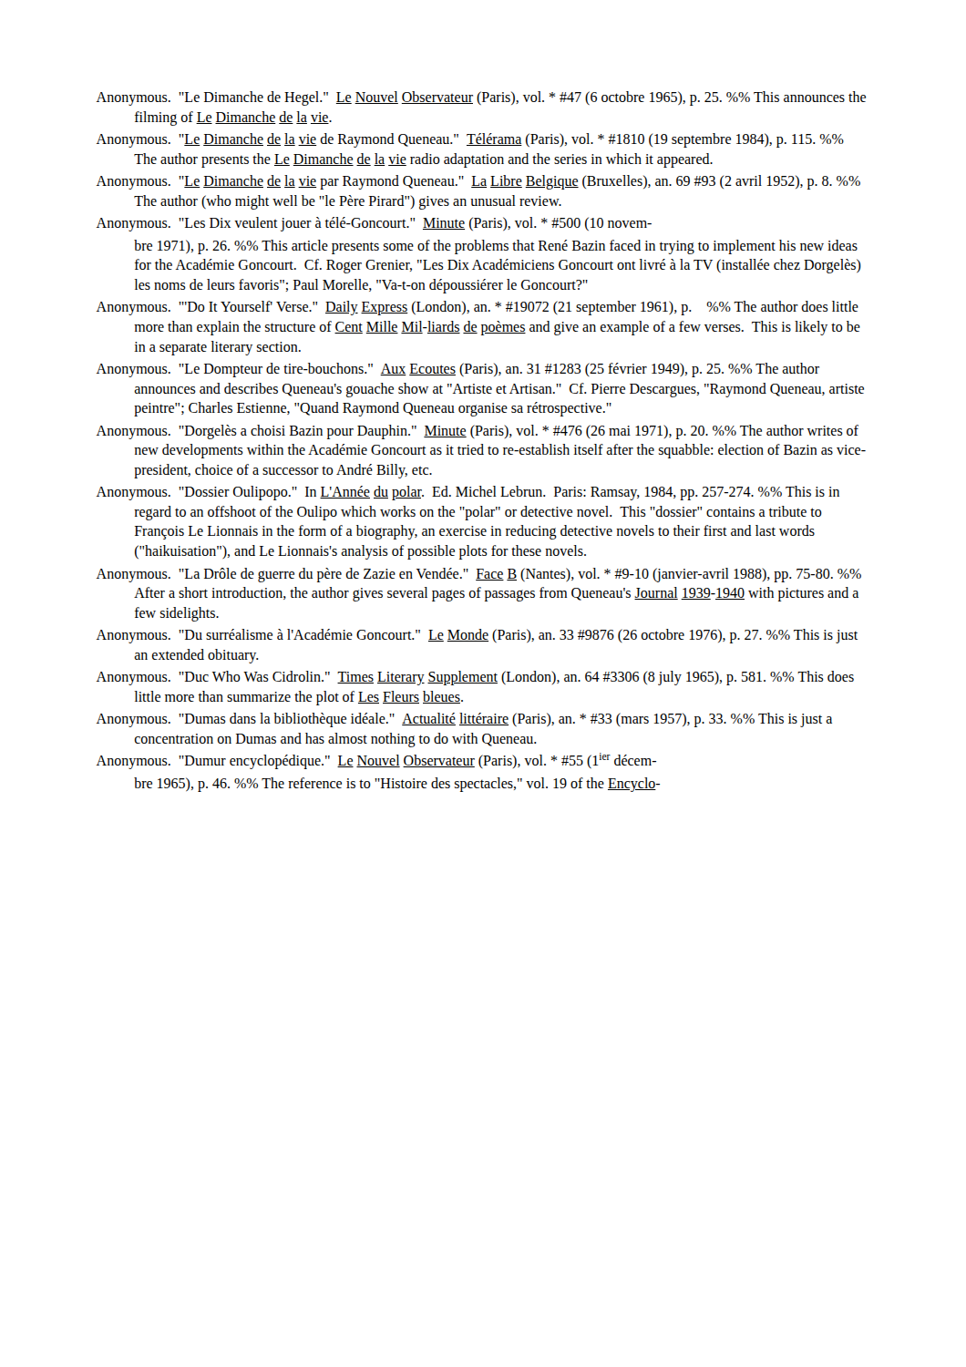Anonymous. "Le Dimanche de Hegel." Le Nouvel Observateur (Paris), vol. * #47 (6 octobre 1965), p. 25. %% This announces the filming of Le Dimanche de la vie.
Anonymous. "Le Dimanche de la vie de Raymond Queneau." Télérama (Paris), vol. * #1810 (19 septembre 1984), p. 115. %% The author presents the Le Dimanche de la vie radio adaptation and the series in which it appeared.
Anonymous. "Le Dimanche de la vie par Raymond Queneau." La Libre Belgique (Bruxelles), an. 69 #93 (2 avril 1952), p. 8. %% The author (who might well be "le Père Pirard") gives an unusual review.
Anonymous. "Les Dix veulent jouer à télé-Goncourt." Minute (Paris), vol. * #500 (10 novem-
bre 1971), p. 26. %% This article presents some of the problems that René Bazin faced in trying to implement his new ideas for the Académie Goncourt. Cf. Roger Grenier, "Les Dix Académiciens Goncourt ont livré à la TV (installée chez Dorgelès) les noms de leurs favoris"; Paul Morelle, "Va-t-on dépoussiérer le Goncourt?"
Anonymous. "'Do It Yourself' Verse." Daily Express (London), an. * #19072 (21 september 1961), p. %% The author does little more than explain the structure of Cent Mille Mil-liards de poèmes and give an example of a few verses. This is likely to be in a separate literary section.
Anonymous. "Le Dompteur de tire-bouchons." Aux Ecoutes (Paris), an. 31 #1283 (25 février 1949), p. 25. %% The author announces and describes Queneau's gouache show at "Artiste et Artisan." Cf. Pierre Descargues, "Raymond Queneau, artiste peintre"; Charles Estienne, "Quand Raymond Queneau organise sa rétrospective."
Anonymous. "Dorgelès a choisi Bazin pour Dauphin." Minute (Paris), vol. * #476 (26 mai 1971), p. 20. %% The author writes of new developments within the Académie Goncourt as it tried to re-establish itself after the squabble: election of Bazin as vice-president, choice of a successor to André Billy, etc.
Anonymous. "Dossier Oulipopo." In L'Année du polar. Ed. Michel Lebrun. Paris: Ramsay, 1984, pp. 257-274. %% This is in regard to an offshoot of the Oulipo which works on the "polar" or detective novel. This "dossier" contains a tribute to François Le Lionnais in the form of a biography, an exercise in reducing detective novels to their first and last words ("haikuisation"), and Le Lionnais's analysis of possible plots for these novels.
Anonymous. "La Drôle de guerre du père de Zazie en Vendée." Face B (Nantes), vol. * #9-10 (janvier-avril 1988), pp. 75-80. %% After a short introduction, the author gives several pages of passages from Queneau's Journal 1939-1940 with pictures and a few sidelights.
Anonymous. "Du surréalisme à l'Académie Goncourt." Le Monde (Paris), an. 33 #9876 (26 octobre 1976), p. 27. %% This is just an extended obituary.
Anonymous. "Duc Who Was Cidrolin." Times Literary Supplement (London), an. 64 #3306 (8 july 1965), p. 581. %% This does little more than summarize the plot of Les Fleurs bleues.
Anonymous. "Dumas dans la bibliothèque idéale." Actualité littéraire (Paris), an. * #33 (mars 1957), p. 33. %% This is just a concentration on Dumas and has almost nothing to do with Queneau.
Anonymous. "Dumur encyclopédique." Le Nouvel Observateur (Paris), vol. * #55 (1ier décem-
bre 1965), p. 46. %% The reference is to "Histoire des spectacles," vol. 19 of the Encyclo-